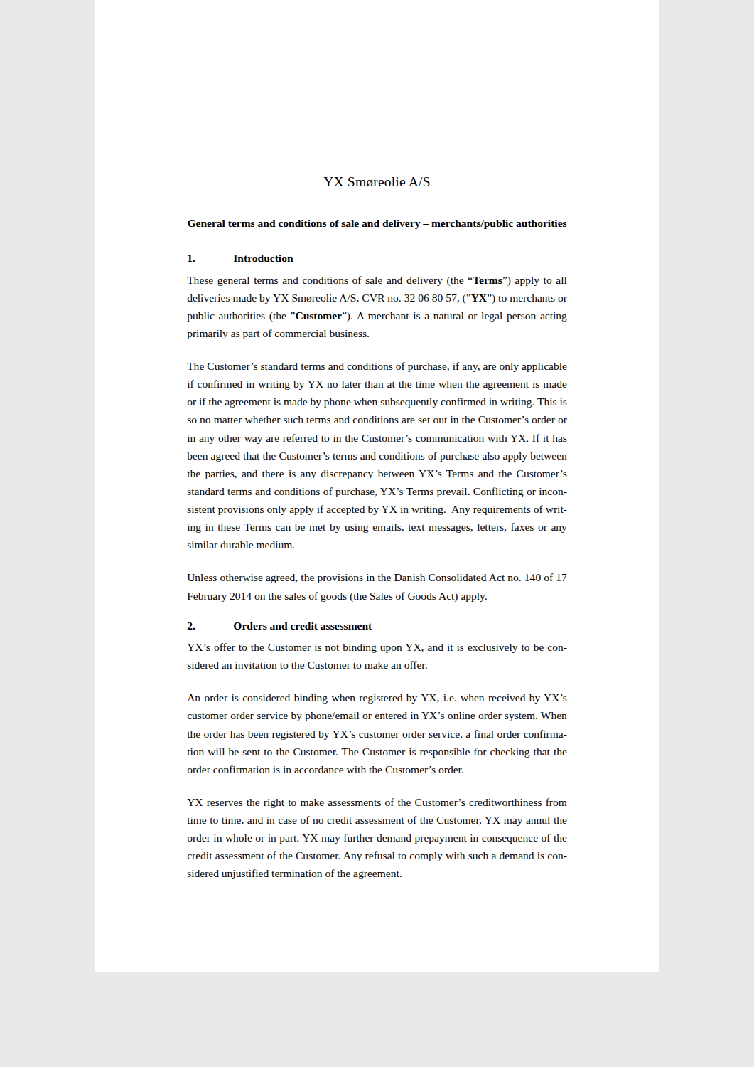YX Smøreolie A/S
General terms and conditions of sale and delivery – merchants/public authorities
1. Introduction
These general terms and conditions of sale and delivery (the “Terms”) apply to all deliveries made by YX Smøreolie A/S, CVR no. 32 06 80 57, (”YX”) to merchants or public authorities (the ”Customer”). A merchant is a natural or legal person acting primarily as part of commercial business.
The Customer’s standard terms and conditions of purchase, if any, are only applicable if confirmed in writing by YX no later than at the time when the agreement is made or if the agreement is made by phone when subsequently confirmed in writing. This is so no matter whether such terms and conditions are set out in the Customer’s order or in any other way are referred to in the Customer’s communication with YX. If it has been agreed that the Customer’s terms and conditions of purchase also apply between the parties, and there is any discrepancy between YX’s Terms and the Customer’s standard terms and conditions of purchase, YX’s Terms prevail. Conflicting or inconsistent provisions only apply if accepted by YX in writing. Any requirements of writing in these Terms can be met by using emails, text messages, letters, faxes or any similar durable medium.
Unless otherwise agreed, the provisions in the Danish Consolidated Act no. 140 of 17 February 2014 on the sales of goods (the Sales of Goods Act) apply.
2. Orders and credit assessment
YX’s offer to the Customer is not binding upon YX, and it is exclusively to be considered an invitation to the Customer to make an offer.
An order is considered binding when registered by YX, i.e. when received by YX’s customer order service by phone/email or entered in YX’s online order system. When the order has been registered by YX’s customer order service, a final order confirmation will be sent to the Customer. The Customer is responsible for checking that the order confirmation is in accordance with the Customer’s order.
YX reserves the right to make assessments of the Customer’s creditworthiness from time to time, and in case of no credit assessment of the Customer, YX may annul the order in whole or in part. YX may further demand prepayment in consequence of the credit assessment of the Customer. Any refusal to comply with such a demand is considered unjustified termination of the agreement.